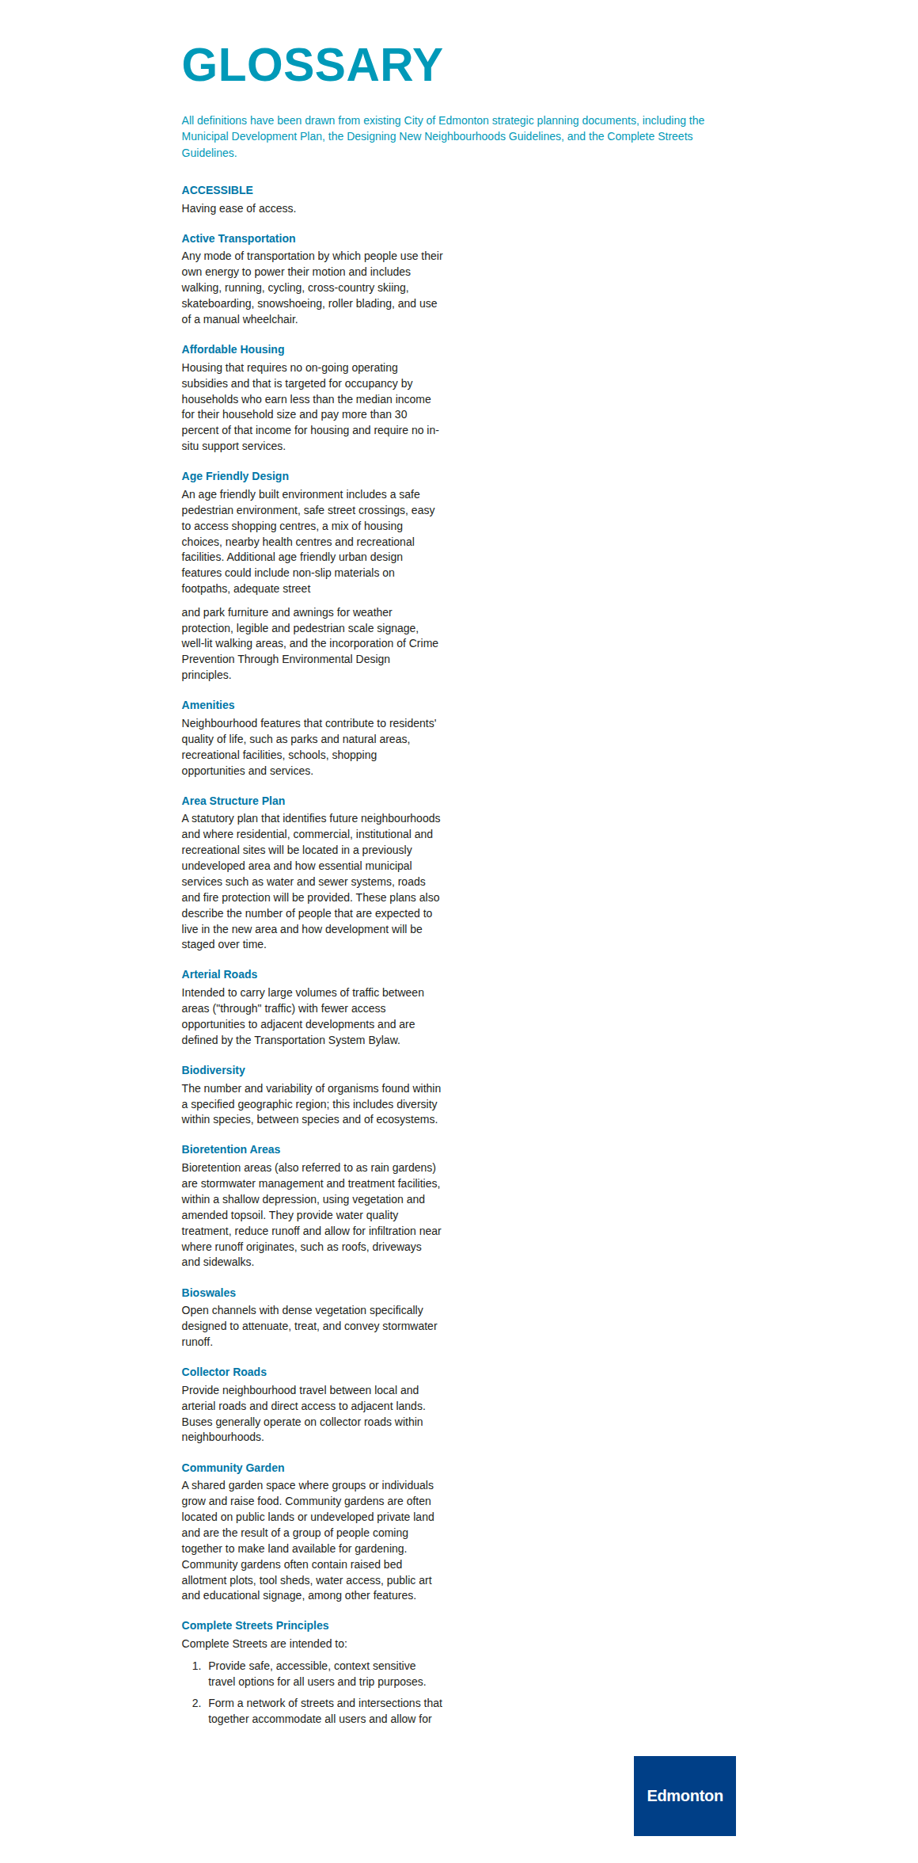GLOSSARY
All definitions have been drawn from existing City of Edmonton strategic planning documents, including the Municipal Development Plan, the Designing New Neighbourhoods Guidelines, and the Complete Streets Guidelines.
Accessible
Having ease of access.
Active Transportation
Any mode of transportation by which people use their own energy to power their motion and includes walking, running, cycling, cross-country skiing, skateboarding, snowshoeing, roller blading, and use of a manual wheelchair.
Affordable Housing
Housing that requires no on-going operating subsidies and that is targeted for occupancy by households who earn less than the median income for their household size and pay more than 30 percent of that income for housing and require no in-situ support services.
Age Friendly Design
An age friendly built environment includes a safe pedestrian environment, safe street crossings, easy to access shopping centres, a mix of housing choices, nearby health centres and recreational facilities. Additional age friendly urban design features could include non-slip materials on footpaths, adequate street
and park furniture and awnings for weather protection, legible and pedestrian scale signage, well-lit walking areas, and the incorporation of Crime Prevention Through Environmental Design principles.
Amenities
Neighbourhood features that contribute to residents' quality of life, such as parks and natural areas, recreational facilities, schools, shopping opportunities and services.
Area Structure Plan
A statutory plan that identifies future neighbourhoods and where residential, commercial, institutional and recreational sites will be located in a previously undeveloped area and how essential municipal services such as water and sewer systems, roads and fire protection will be provided. These plans also describe the number of people that are expected to live in the new area and how development will be staged over time.
Arterial Roads
Intended to carry large volumes of traffic between areas ("through" traffic) with fewer access opportunities to adjacent developments and are defined by the Transportation System Bylaw.
Biodiversity
The number and variability of organisms found within a specified geographic region; this includes diversity within species, between species and of ecosystems.
Bioretention Areas
Bioretention areas (also referred to as rain gardens) are stormwater management and treatment facilities, within a shallow depression, using vegetation and amended topsoil. They provide water quality treatment, reduce runoff and allow for infiltration near where runoff originates, such as roofs, driveways and sidewalks.
Bioswales
Open channels with dense vegetation specifically designed to attenuate, treat, and convey stormwater runoff.
Collector Roads
Provide neighbourhood travel between local and arterial roads and direct access to adjacent lands. Buses generally operate on collector roads within neighbourhoods.
Community Garden
A shared garden space where groups or individuals grow and raise food. Community gardens are often located on public lands or undeveloped private land and are the result of a group of people coming together to make land available for gardening. Community gardens often contain raised bed allotment plots, tool sheds, water access, public art and educational signage, among other features.
Complete Streets Principles
Complete Streets are intended to:
Provide safe, accessible, context sensitive travel options for all users and trip purposes.
Form a network of streets and intersections that together accommodate all users and allow for
Edmonton